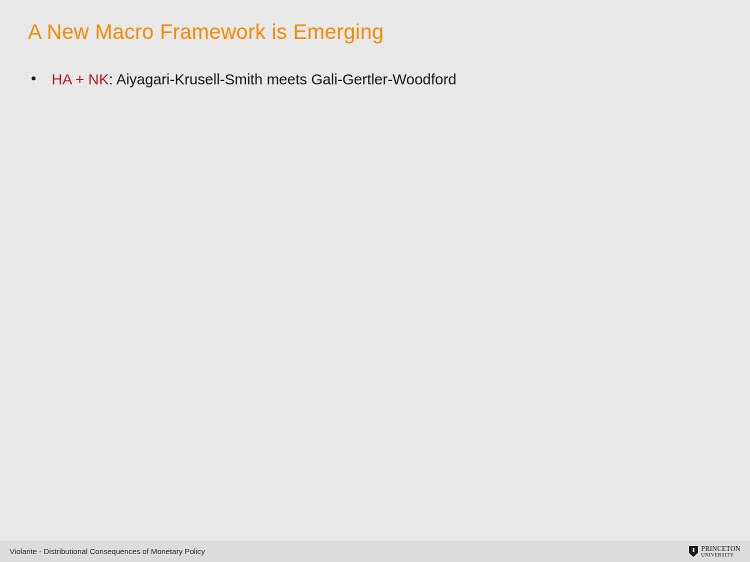A New Macro Framework is Emerging
HA + NK: Aiyagari-Krusell-Smith meets Gali-Gertler-Woodford
Violante - Distributional Consequences of Monetary Policy
PRINCETON UNIVERSITY